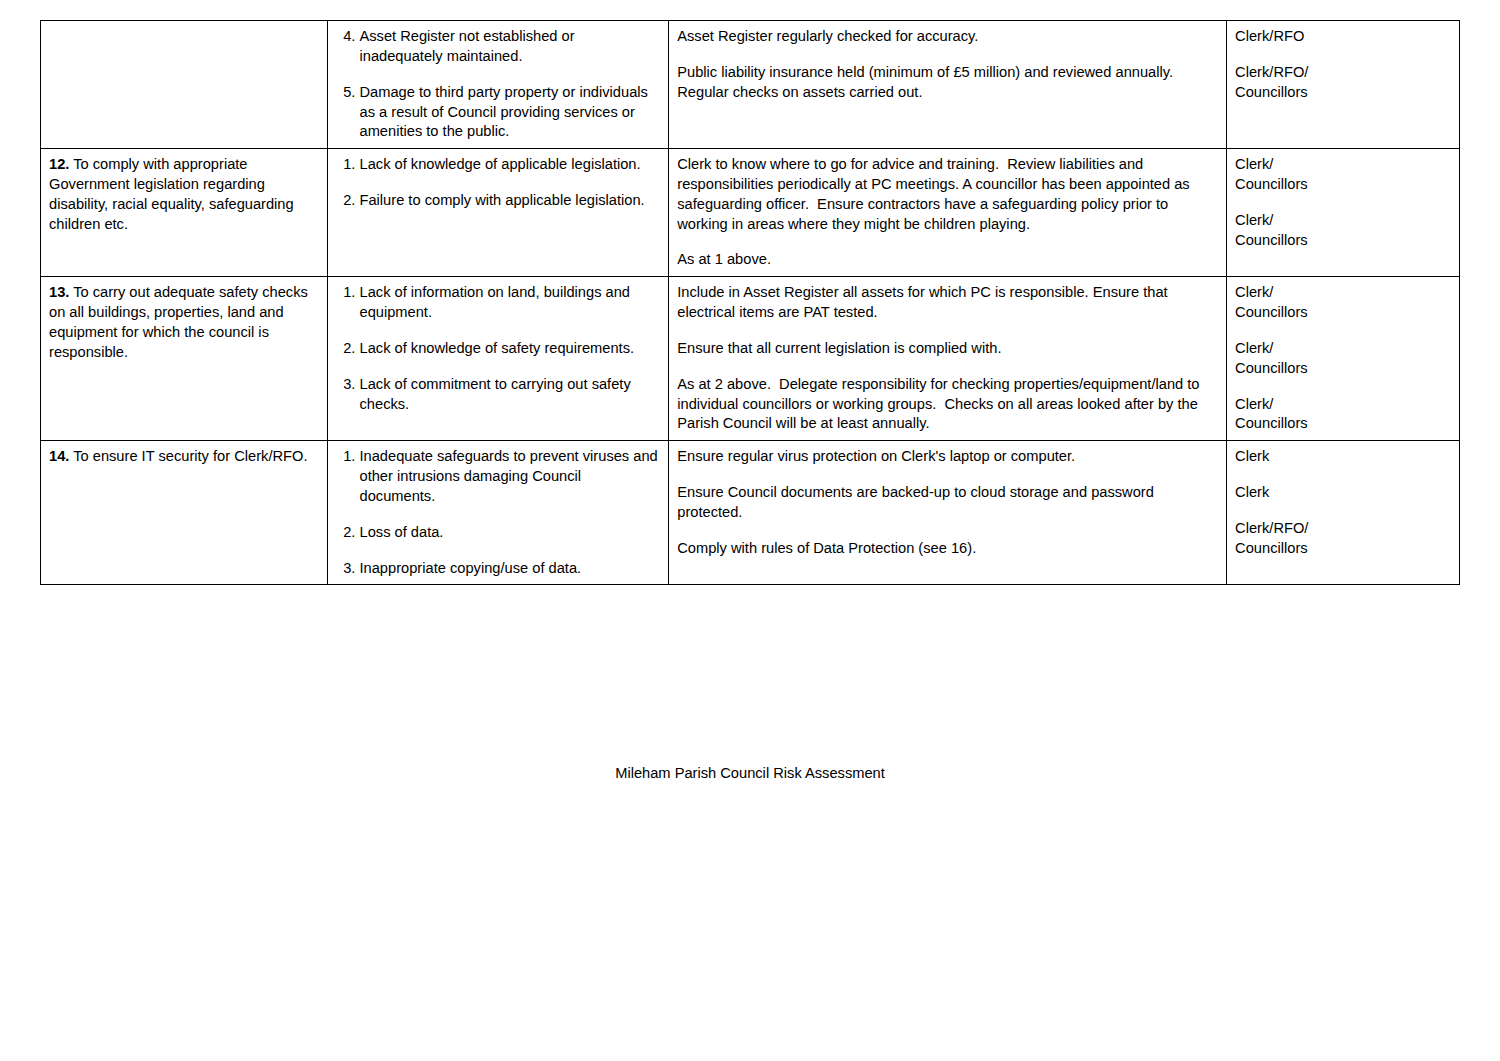| | Asset Register not established or inadequately maintained. Damage to third party property or individuals as a result of Council providing services or amenities to the public. | Asset Register regularly checked for accuracy. Public liability insurance held (minimum of £5 million) and reviewed annually. Regular checks on assets carried out. | Clerk/RFO Clerk/RFO/ Councillors |
| 12. To comply with appropriate Government legislation regarding disability, racial equality, safeguarding children etc. | Lack of knowledge of applicable legislation. Failure to comply with applicable legislation. | Clerk to know where to go for advice and training. Review liabilities and responsibilities periodically at PC meetings. A councillor has been appointed as safeguarding officer. Ensure contractors have a safeguarding policy prior to working in areas where they might be children playing. As at 1 above. | Clerk/ Councillors Clerk/ Councillors |
| 13. To carry out adequate safety checks on all buildings, properties, land and equipment for which the council is responsible. | Lack of information on land, buildings and equipment. Lack of knowledge of safety requirements. Lack of commitment to carrying out safety checks. | Include in Asset Register all assets for which PC is responsible. Ensure that electrical items are PAT tested. Ensure that all current legislation is complied with. As at 2 above. Delegate responsibility for checking properties/equipment/land to individual councillors or working groups. Checks on all areas looked after by the Parish Council will be at least annually. | Clerk/ Councillors Clerk/ Councillors Clerk/ Councillors |
| 14. To ensure IT security for Clerk/RFO. | Inadequate safeguards to prevent viruses and other intrusions damaging Council documents. Loss of data. Inappropriate copying/use of data. | Ensure regular virus protection on Clerk's laptop or computer. Ensure Council documents are backed-up to cloud storage and password protected. Comply with rules of Data Protection (see 16). | Clerk Clerk Clerk/RFO/ Councillors |
Mileham Parish Council Risk Assessment